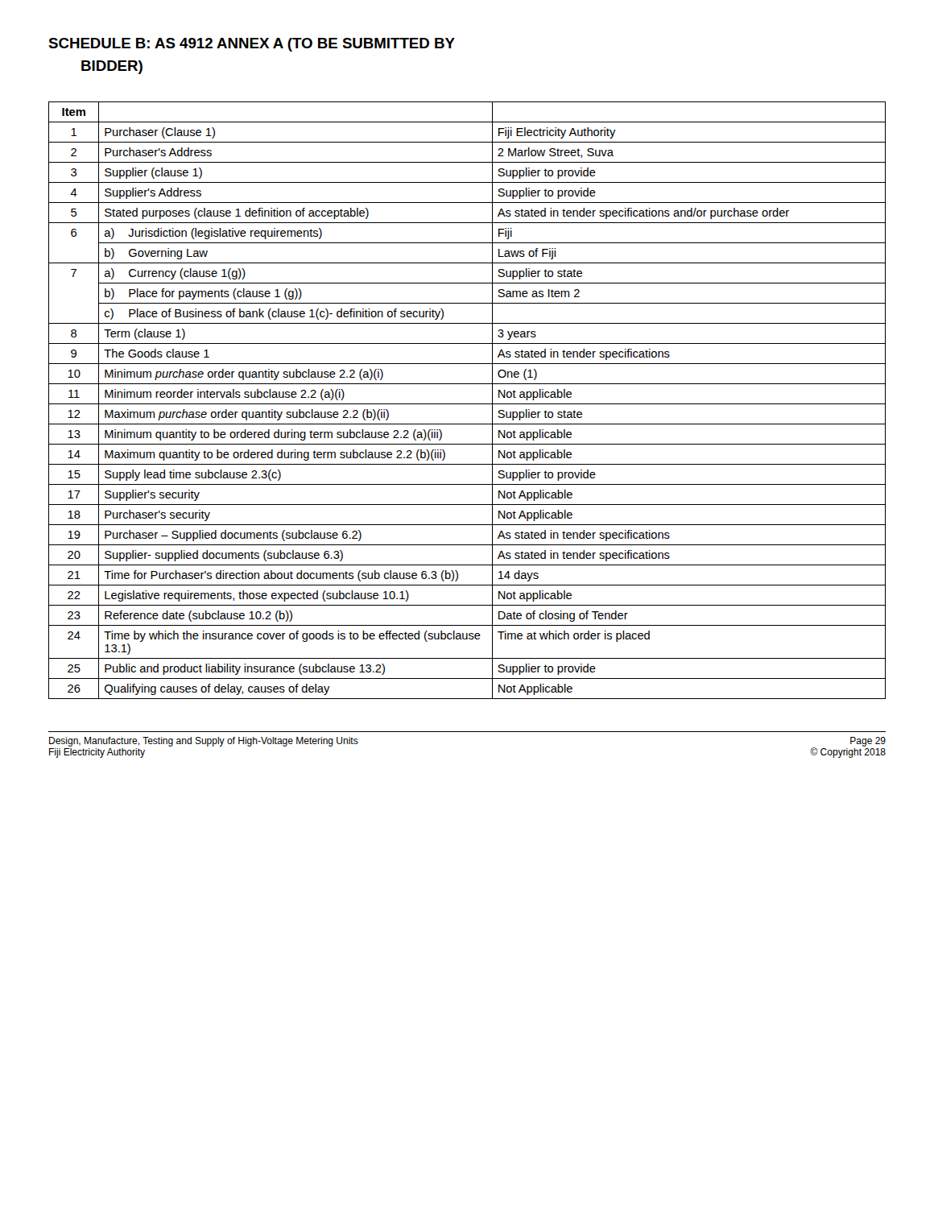SCHEDULE B: AS 4912 ANNEX A (TO BE SUBMITTED BYBIDDER)
| Item | | |
| --- | --- | --- |
| 1 | Purchaser (Clause 1) | Fiji Electricity Authority |
| 2 | Purchaser's Address | 2 Marlow Street, Suva |
| 3 | Supplier (clause 1) | Supplier to provide |
| 4 | Supplier's Address | Supplier to provide |
| 5 | Stated purposes (clause 1 definition of acceptable) | As stated in tender specifications and/or purchase order |
| 6 | / a) / Jurisdiction (legislative requirements) / | Fiji |
| / b) / Governing Law / | Laws of Fiji |
| 7 | / a) / Currency (clause 1(g)) / | Supplier to state |
| / b) / Place for payments (clause 1 (g)) / | Same as Item 2 |
| / c) / Place of Business of bank (clause 1(c)- definition of security) / | |
| 8 | Term (clause 1) | 3 years |
| 9 | The Goods clause 1 | As stated in tender specifications |
| 10 | Minimum purchase order quantity subclause 2.2 (a)(i) | One (1) |
| 11 | Minimum reorder intervals subclause 2.2 (a)(i) | Not applicable |
| 12 | Maximum purchase order quantity subclause 2.2 (b)(ii) | Supplier to state |
| 13 | Minimum quantity to be ordered during term subclause 2.2 (a)(iii) | Not applicable |
| 14 | Maximum quantity to be ordered during term subclause 2.2 (b)(iii) | Not applicable |
| 15 | Supply lead time subclause 2.3(c) | Supplier to provide |
| 17 | Supplier's security | Not Applicable |
| 18 | Purchaser's security | Not Applicable |
| 19 | Purchaser – Supplied documents (subclause 6.2) | As stated in tender specifications |
| 20 | Supplier- supplied documents (subclause 6.3) | As stated in tender specifications |
| 21 | Time for Purchaser's direction about documents (sub clause 6.3 (b)) | 14 days |
| 22 | Legislative requirements, those expected (subclause 10.1) | Not applicable |
| 23 | Reference date (subclause 10.2 (b)) | Date of closing of Tender |
| 24 | Time by which the insurance cover of goods is to be effected (subclause 13.1) | Time at which order is placed |
| 25 | Public and product liability insurance (subclause 13.2) | Supplier to provide |
| 26 | Qualifying causes of delay, causes of delay | Not Applicable |
Design, Manufacture, Testing and Supply of High-Voltage Metering Units
Fiji Electricity Authority
Page 29
© Copyright 2018